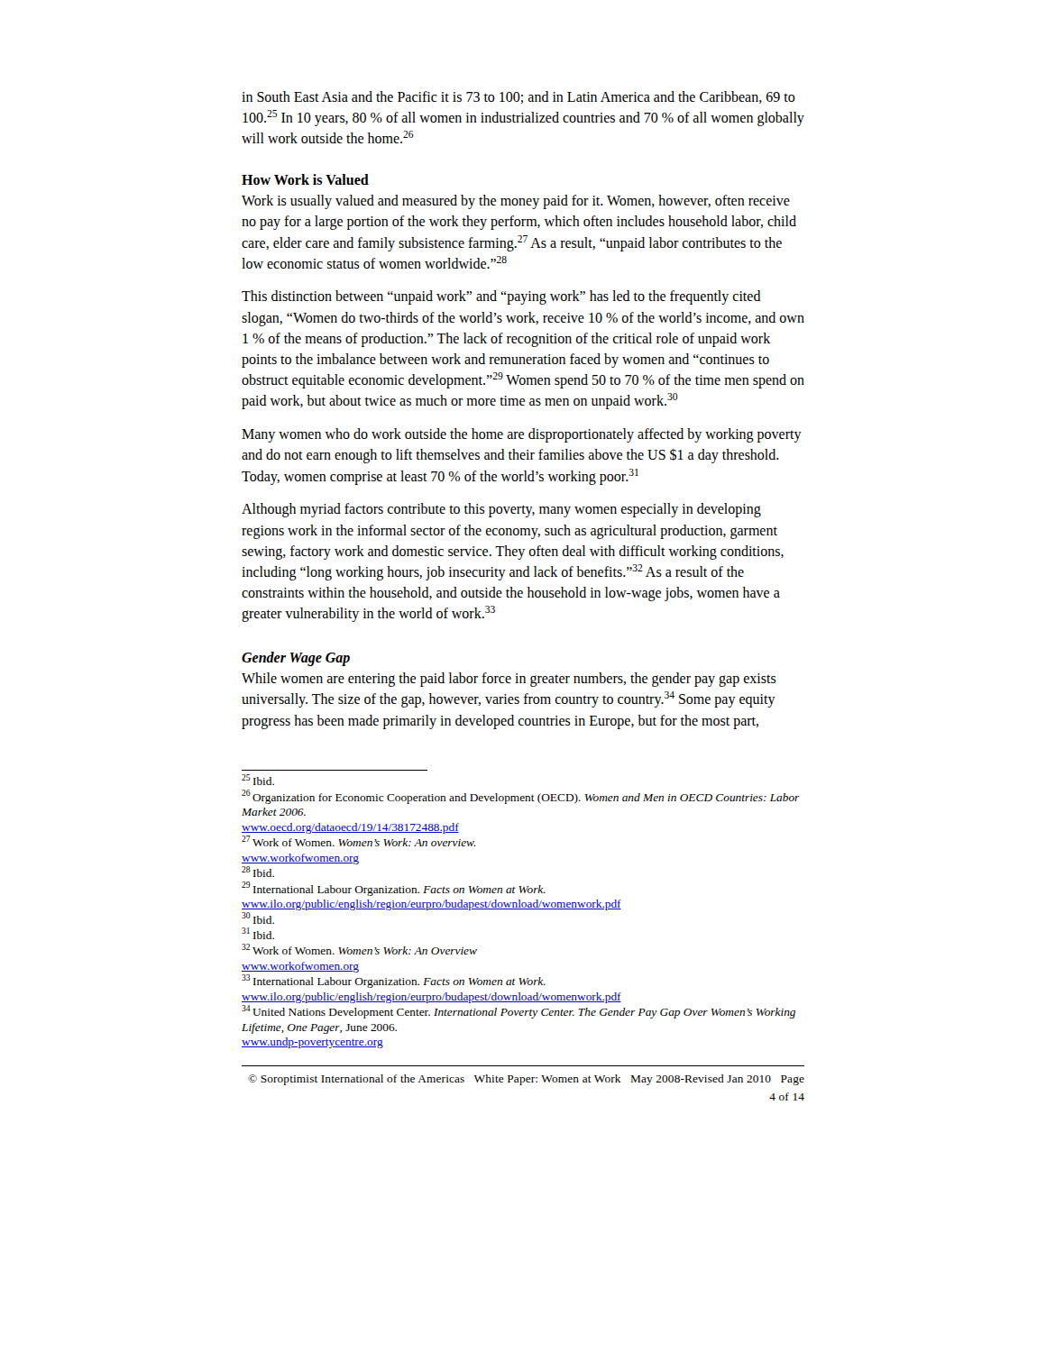in South East Asia and the Pacific it is 73 to 100; and in Latin America and the Caribbean, 69 to 100.25 In 10 years, 80 % of all women in industrialized countries and 70 % of all women globally will work outside the home.26
How Work is Valued
Work is usually valued and measured by the money paid for it. Women, however, often receive no pay for a large portion of the work they perform, which often includes household labor, child care, elder care and family subsistence farming.27 As a result, “unpaid labor contributes to the low economic status of women worldwide.”28
This distinction between “unpaid work” and “paying work” has led to the frequently cited slogan, “Women do two-thirds of the world’s work, receive 10 % of the world’s income, and own 1 % of the means of production.” The lack of recognition of the critical role of unpaid work points to the imbalance between work and remuneration faced by women and “continues to obstruct equitable economic development.”29 Women spend 50 to 70 % of the time men spend on paid work, but about twice as much or more time as men on unpaid work.30
Many women who do work outside the home are disproportionately affected by working poverty and do not earn enough to lift themselves and their families above the US $1 a day threshold. Today, women comprise at least 70 % of the world’s working poor.31
Although myriad factors contribute to this poverty, many women especially in developing regions work in the informal sector of the economy, such as agricultural production, garment sewing, factory work and domestic service. They often deal with difficult working conditions, including “long working hours, job insecurity and lack of benefits.”32 As a result of the constraints within the household, and outside the household in low-wage jobs, women have a greater vulnerability in the world of work.33
Gender Wage Gap
While women are entering the paid labor force in greater numbers, the gender pay gap exists universally. The size of the gap, however, varies from country to country.34 Some pay equity progress has been made primarily in developed countries in Europe, but for the most part,
Ibid.
Organization for Economic Cooperation and Development (OECD). Women and Men in OECD Countries: Labor Market 2006.
www.oecd.org/dataoecd/19/14/38172488.pdf
Work of Women. Women’s Work: An overview.
www.workofwomen.org
Ibid.
International Labour Organization. Facts on Women at Work.
www.ilo.org/public/english/region/eurpro/budapest/download/womenwork.pdf
Ibid.
Ibid.
Work of Women. Women’s Work: An Overview
www.workofwomen.org
International Labour Organization. Facts on Women at Work.
www.ilo.org/public/english/region/eurpro/budapest/download/womenwork.pdf
United Nations Development Center. International Poverty Center. The Gender Pay Gap Over Women’s Working Lifetime, One Pager, June 2006.
www.undp-povertycentre.org
© Soroptimist International of the Americas White Paper: Women at Work May 2008-Revised Jan 2010 Page 4 of 14